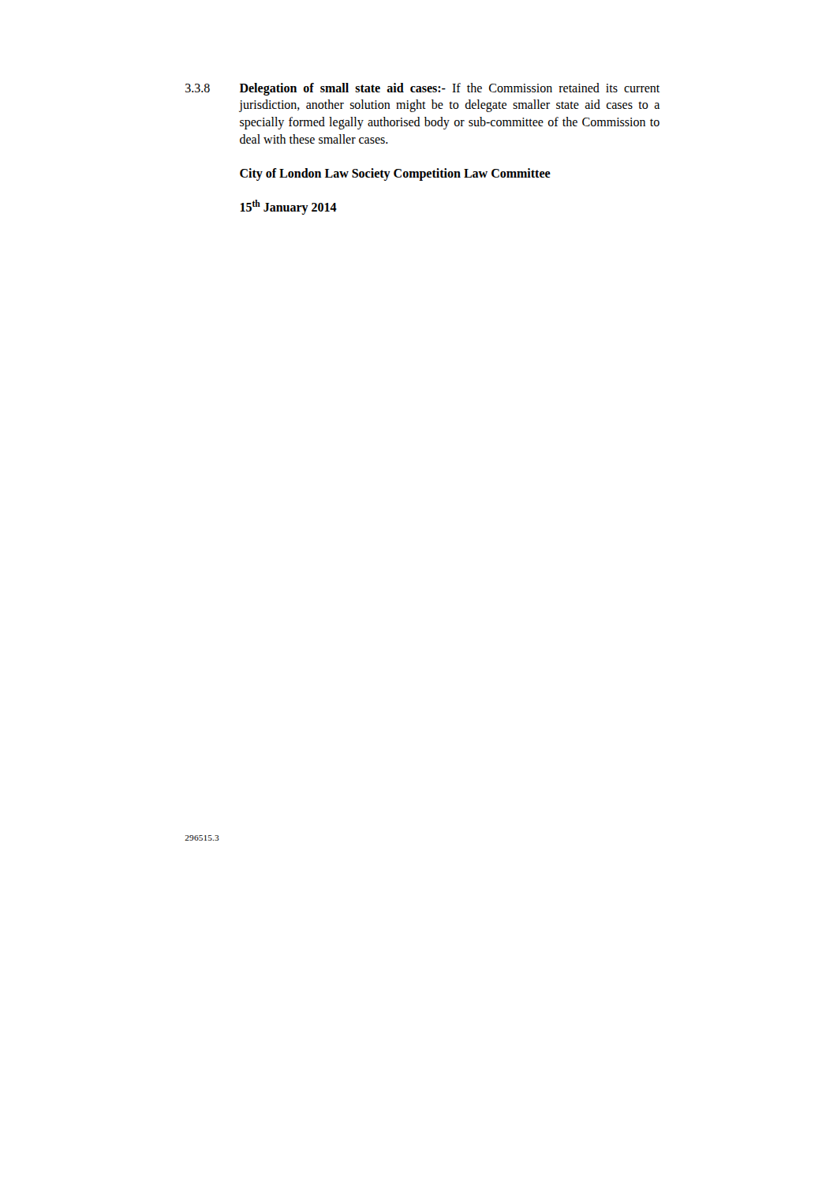3.3.8
Delegation of small state aid cases:- If the Commission retained its current jurisdiction, another solution might be to delegate smaller state aid cases to a specially formed legally authorised body or sub-committee of the Commission to deal with these smaller cases.
City of London Law Society Competition Law Committee
15th January 2014
296515.3